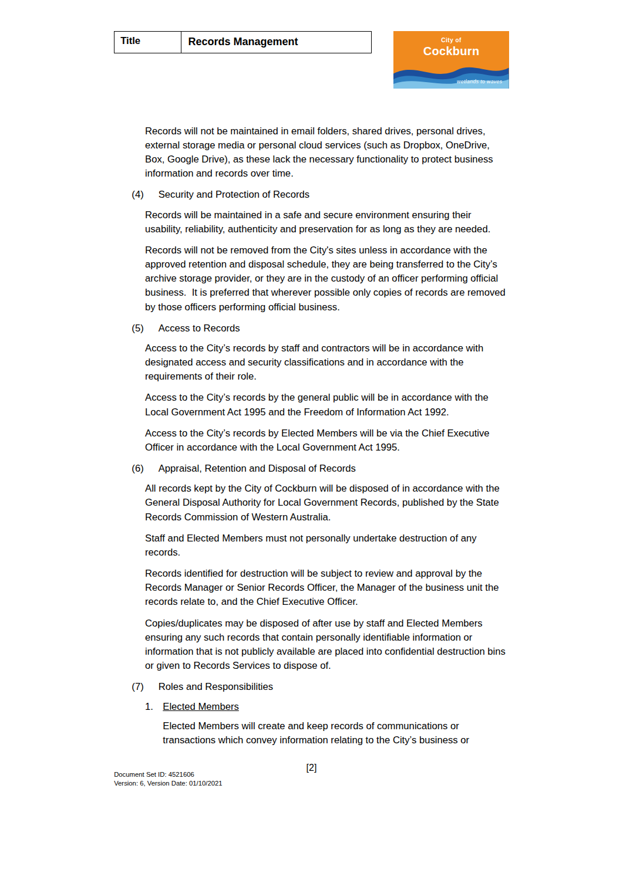Title
Records Management
City of
Cockburn
wetlands to waves
Records will not be maintained in email folders, shared drives, personal drives, external storage media or personal cloud services (such as Dropbox, OneDrive, Box, Google Drive), as these lack the necessary functionality to protect business information and records over time.
(4)
Security and Protection of Records
Records will be maintained in a safe and secure environment ensuring their usability, reliability, authenticity and preservation for as long as they are needed.
Records will not be removed from the City's sites unless in accordance with the approved retention and disposal schedule, they are being transferred to the City’s archive storage provider, or they are in the custody of an officer performing official business. It is preferred that wherever possible only copies of records are removed by those officers performing official business.
(5)
Access to Records
Access to the City’s records by staff and contractors will be in accordance with designated access and security classifications and in accordance with the requirements of their role.
Access to the City’s records by the general public will be in accordance with the Local Government Act 1995 and the Freedom of Information Act 1992.
Access to the City’s records by Elected Members will be via the Chief Executive Officer in accordance with the Local Government Act 1995.
(6)
Appraisal, Retention and Disposal of Records
All records kept by the City of Cockburn will be disposed of in accordance with the General Disposal Authority for Local Government Records, published by the State Records Commission of Western Australia.
Staff and Elected Members must not personally undertake destruction of any records.
Records identified for destruction will be subject to review and approval by the Records Manager or Senior Records Officer, the Manager of the business unit the records relate to, and the Chief Executive Officer.
Copies/duplicates may be disposed of after use by staff and Elected Members ensuring any such records that contain personally identifiable information or information that is not publicly available are placed into confidential destruction bins or given to Records Services to dispose of.
(7)
Roles and Responsibilities
1.
Elected Members
Elected Members will create and keep records of communications or transactions which convey information relating to the City’s business or
[2]
Document Set ID: 4521606
Version: 6, Version Date: 01/10/2021